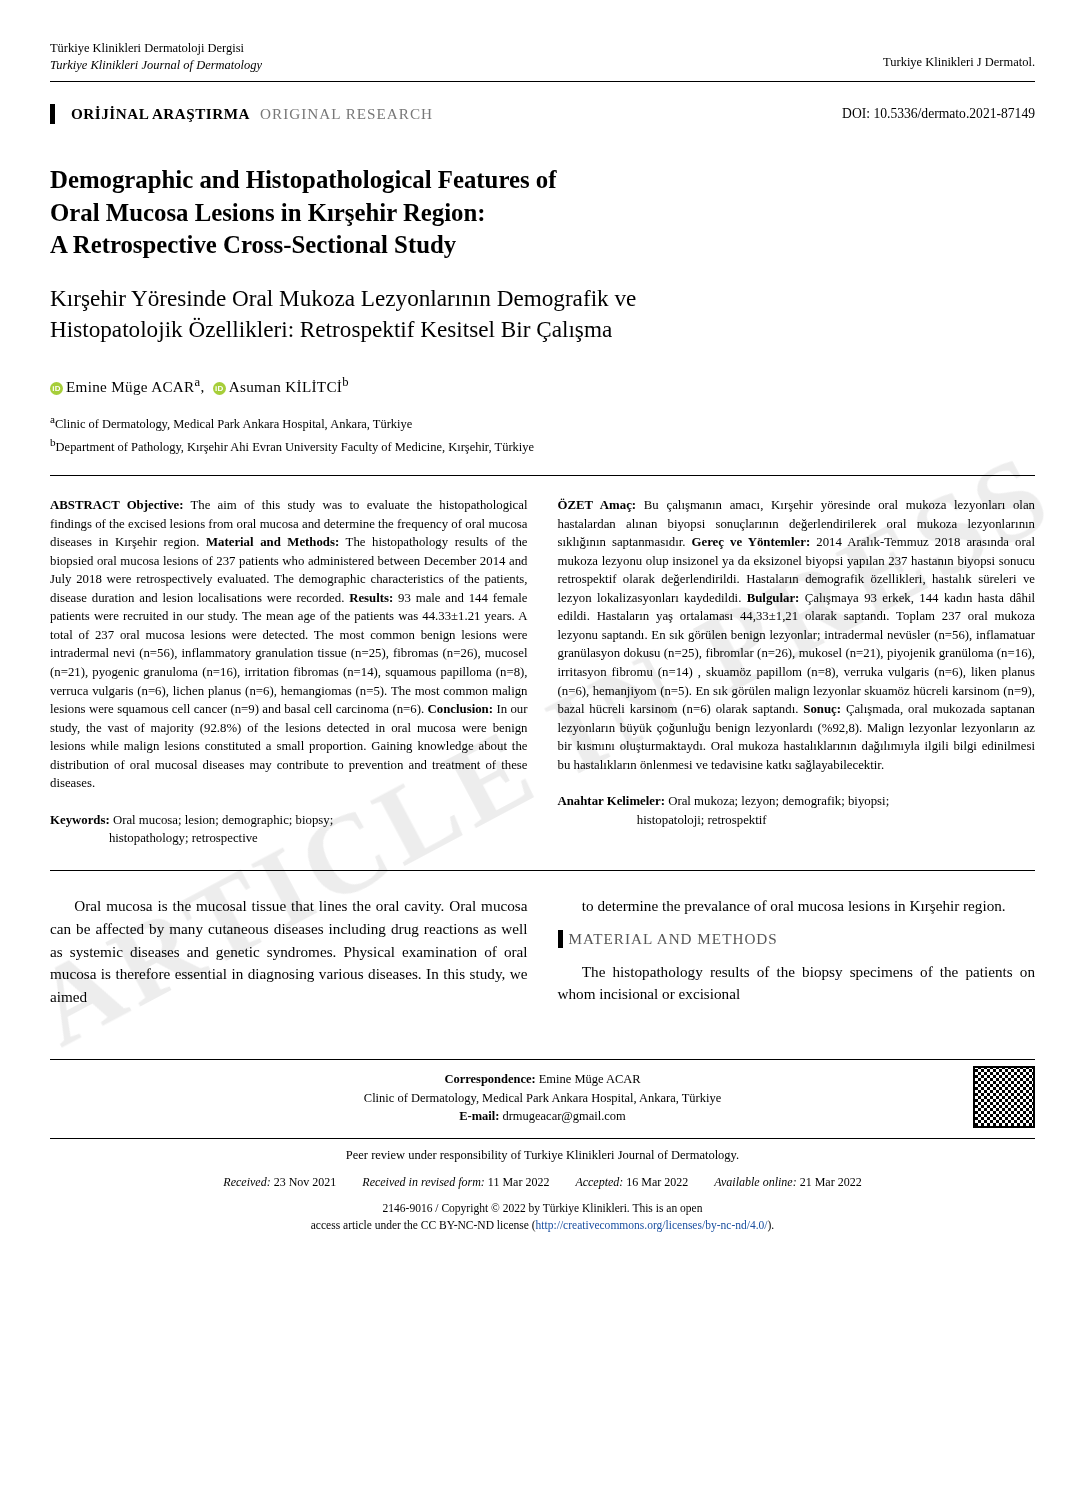ARTICLE IN PRESS
Türkiye Klinikleri Dermatoloji Dergisi Turkiye Klinikleri Journal of Dermatology
Turkiye Klinikleri J Dermatol.
ORİJİNAL ARAŞTIRMA ORIGINAL RESEARCH
DOI: 10.5336/dermato.2021-87149
Demographic and Histopathological Features of
Oral Mucosa Lesions in Kırşehir Region:
A Retrospective Cross-Sectional Study
Kırşehir Yöresinde Oral Mukoza Lezyonlarının Demografik ve
Histopatolojik Özellikleri: Retrospektif Kesitsel Bir Çalışma
iDEmine Müge ACARa, iDAsuman KİLİTCİb
aClinic of Dermatology, Medical Park Ankara Hospital, Ankara, Türkiye
bDepartment of Pathology, Kırşehir Ahi Evran University Faculty of Medicine, Kırşehir, Türkiye
ABSTRACT Objective: The aim of this study was to evaluate the histopathological findings of the excised lesions from oral mucosa and determine the frequency of oral mucosa diseases in Kırşehir region. Material and Methods: The histopathology results of the biopsied oral mucosa lesions of 237 patients who administered between December 2014 and July 2018 were retrospectively evaluated. The demographic characteristics of the patients, disease duration and lesion localisations were recorded. Results: 93 male and 144 female patients were recruited in our study. The mean age of the patients was 44.33±1.21 years. A total of 237 oral mucosa lesions were detected. The most common benign lesions were intradermal nevi (n=56), inflammatory granulation tissue (n=25), fibromas (n=26), mucosel (n=21), pyogenic granuloma (n=16), irritation fibromas (n=14), squamous papilloma (n=8), verruca vulgaris (n=6), lichen planus (n=6), hemangiomas (n=5). The most common malign lesions were squamous cell cancer (n=9) and basal cell carcinoma (n=6). Conclusion: In our study, the vast of majority (92.8%) of the lesions detected in oral mucosa were benign lesions while malign lesions constituted a small proportion. Gaining knowledge about the distribution of oral mucosal diseases may contribute to prevention and treatment of these diseases.
Keywords: Oral mucosa; lesion; demographic; biopsy; histopathology; retrospective
ÖZET Amaç: Bu çalışmanın amacı, Kırşehir yöresinde oral mukoza lezyonları olan hastalardan alınan biyopsi sonuçlarının değerlendirilerek oral mukoza lezyonlarının sıklığının saptanmasıdır. Gereç ve Yöntemler: 2014 Aralık-Temmuz 2018 arasında oral mukoza lezyonu olup insizonel ya da eksizonel biyopsi yapılan 237 hastanın biyopsi sonucu retrospektif olarak değerlendirildi. Hastaların demografik özellikleri, hastalık süreleri ve lezyon lokalizasyonları kaydedildi. Bulgular: Çalışmaya 93 erkek, 144 kadın hasta dâhil edildi. Hastaların yaş ortalaması 44,33±1,21 olarak saptandı. Toplam 237 oral mukoza lezyonu saptandı. En sık görülen benign lezyonlar; intradermal nevüsler (n=56), inflamatuar granülasyon dokusu (n=25), fibromlar (n=26), mukosel (n=21), piyojenik granüloma (n=16), irritasyon fibromu (n=14) , skuamöz papillom (n=8), verruka vulgaris (n=6), liken planus (n=6), hemanjiyom (n=5). En sık görülen malign lezyonlar skuamöz hücreli karsinom (n=9), bazal hücreli karsinom (n=6) olarak saptandı. Sonuç: Çalışmada, oral mukozada saptanan lezyonların büyük çoğunluğu benign lezyonlardı (%92,8). Malign lezyonlar lezyonların az bir kısmını oluşturmaktaydı. Oral mukoza hastalıklarının dağılımıyla ilgili bilgi edinilmesi bu hastalıkların önlenmesi ve tedavisine katkı sağlayabilecektir.
Anahtar Kelimeler: Oral mukoza; lezyon; demografik; biyopsi; histopatoloji; retrospektif
Oral mucosa is the mucosal tissue that lines the oral cavity. Oral mucosa can be affected by many cutaneous diseases including drug reactions as well as systemic diseases and genetic syndromes. Physical examination of oral mucosa is therefore essential in diagnosing various diseases. In this study, we aimed
to determine the prevalance of oral mucosa lesions in Kırşehir region.
MATERIAL AND METHODS
The histopathology results of the biopsy specimens of the patients on whom incisional or excisional
Correspondence: Emine Müge ACAR
Clinic of Dermatology, Medical Park Ankara Hospital, Ankara, Türkiye
E-mail: drmugeacar@gmail.com
Peer review under responsibility of Turkiye Klinikleri Journal of Dermatology.
Received: 23 Nov 2021 Received in revised form: 11 Mar 2022 Accepted: 16 Mar 2022 Available online: 21 Mar 2022
2146-9016 / Copyright © 2022 by Türkiye Klinikleri. This is an open
access article under the CC BY-NC-ND license (http://creativecommons.org/licenses/by-nc-nd/4.0/).